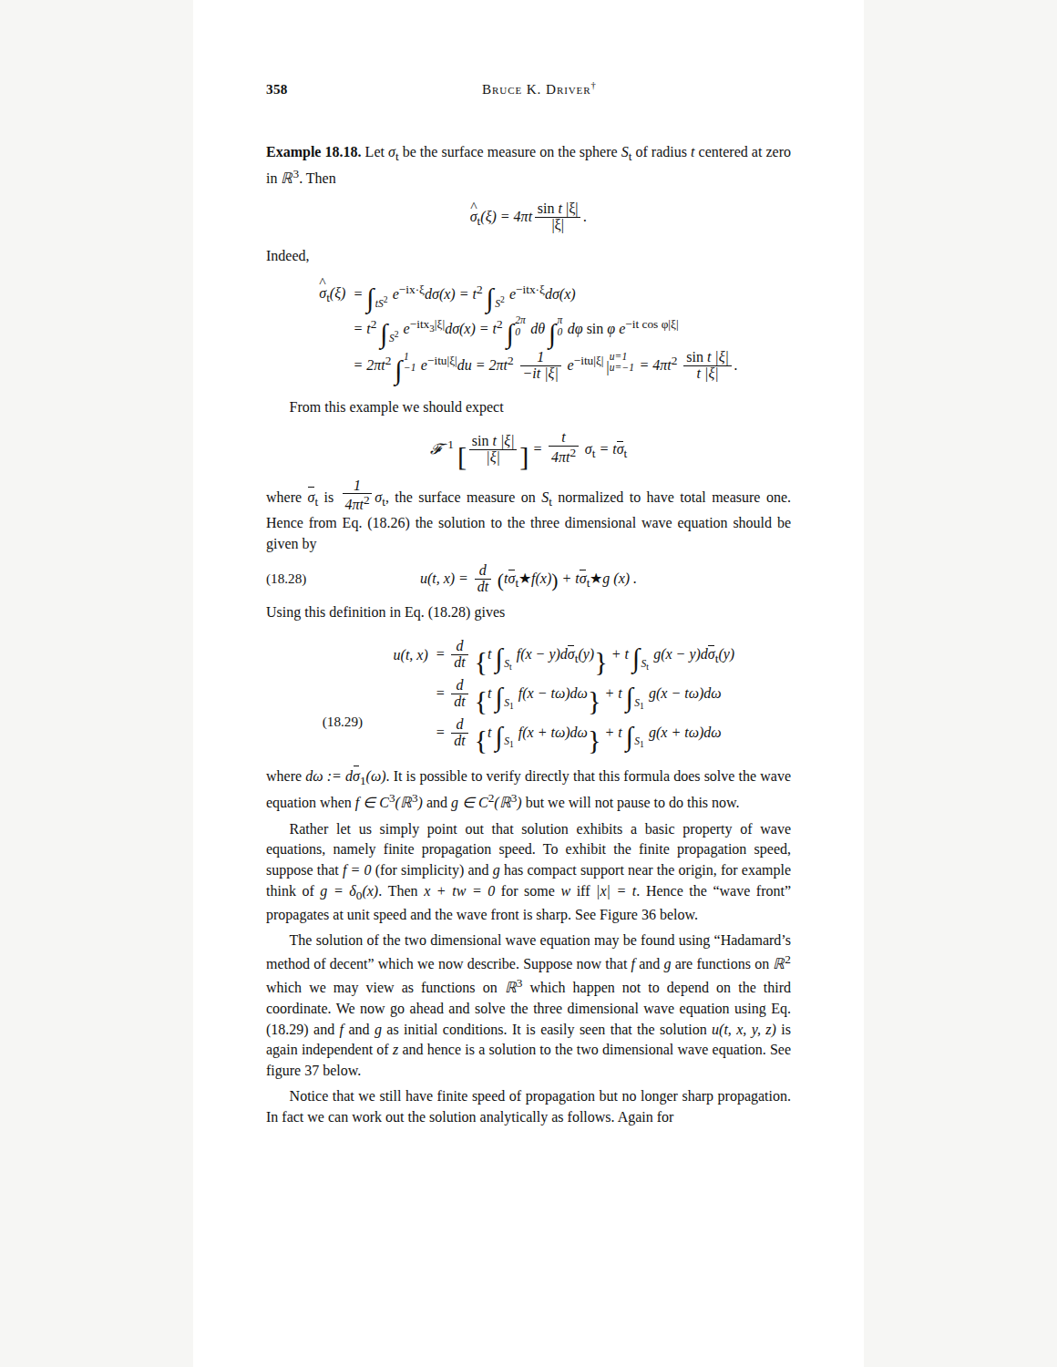358 Bruce K. Driver†
Example 18.18. Let σt be the surface measure on the sphere St of radius t centered at zero in ℝ3. Then
σt(ξ) = 4πt sin t |ξ||ξ|.
Indeed,
σt(ξ)
= ∫tS2 e−ix·ξdσ(x) = t2 ∫S2 e−itx·ξdσ(x)
= t2 ∫S2 e−itx3|ξ|dσ(x) = t2 ∫2π 0 dθ ∫π 0 dφ sin φ e−it cos φ|ξ|
= 2πt2 ∫1−1 e−itu|ξ|du = 2πt2 1−it |ξ| e−itu|ξ||u=1 u=−1 = 4πt2 sin t |ξ|t |ξ|.
From this example we should expect
𝓕−1 [sin t |ξ||ξ|] = t 4πt2 σt = tσt
where σt is 14πt2σt, the surface measure on St normalized to have total measure one. Hence from Eq. (18.26) the solution to the three dimensional wave equation should be given by
(18.28) u(t, x) = ddt (tσt★f(x)) + tσt★g (x) .
Using this definition in Eq. (18.28) gives
u(t, x)
= ddt {t ∫St f(x − y)dσt(y)} + t ∫St g(x − y)dσt(y)
= ddt {t ∫S1 f(x − tω)dω} + t ∫S1 g(x − tω)dω
(18.29)
= ddt {t ∫S1 f(x + tω)dω} + t ∫S1 g(x + tω)dω
where dω := dσ1(ω). It is possible to verify directly that this formula does solve the wave equation when f ∈ C3(ℝ3) and g ∈ C2(ℝ3) but we will not pause to do this now.
Rather let us simply point out that solution exhibits a basic property of wave equations, namely finite propagation speed. To exhibit the finite propagation speed, suppose that f = 0 (for simplicity) and g has compact support near the origin, for example think of g = δ0(x). Then x + tw = 0 for some w iff |x| = t. Hence the “wave front” propagates at unit speed and the wave front is sharp. See Figure 36 below.
The solution of the two dimensional wave equation may be found using “Hadamard’s method of decent” which we now describe. Suppose now that f and g are functions on ℝ2 which we may view as functions on ℝ3 which happen not to depend on the third coordinate. We now go ahead and solve the three dimensional wave equation using Eq. (18.29) and f and g as initial conditions. It is easily seen that the solution u(t, x, y, z) is again independent of z and hence is a solution to the two dimensional wave equation. See figure 37 below.
Notice that we still have finite speed of propagation but no longer sharp propagation. In fact we can work out the solution analytically as follows. Again for